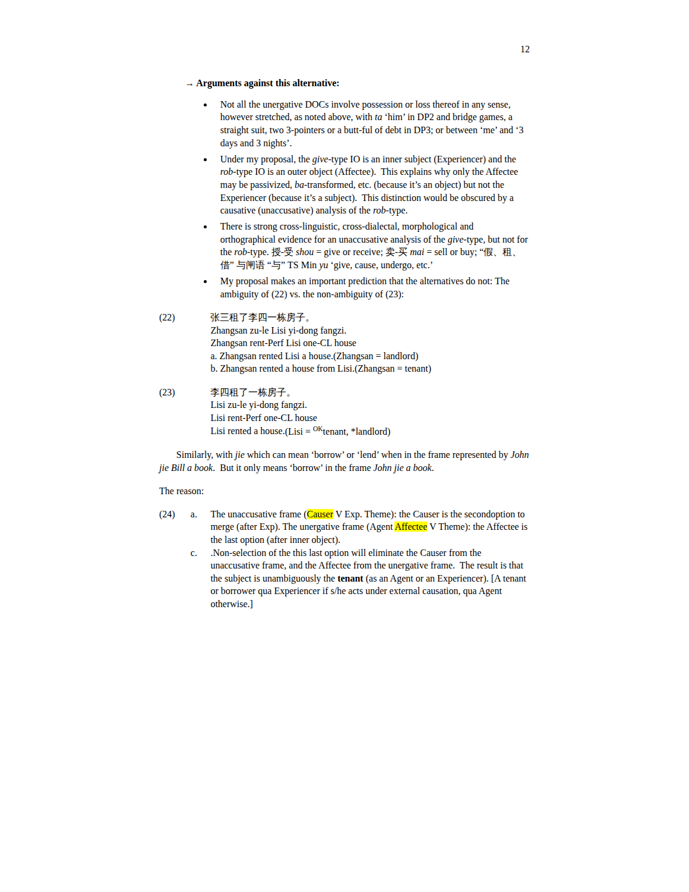12
→ Arguments against this alternative:
Not all the unergative DOCs involve possession or loss thereof in any sense, however stretched, as noted above, with ta ‘him’ in DP2 and bridge games, a straight suit, two 3-pointers or a butt-ful of debt in DP3; or between ‘me’ and ‘3 days and 3 nights’.
Under my proposal, the give-type IO is an inner subject (Experiencer) and the rob-type IO is an outer object (Affectee). This explains why only the Affectee may be passivized, ba-transformed, etc. (because it’s an object) but not the Experiencer (because it’s a subject). This distinction would be obscured by a causative (unaccusative) analysis of the rob-type.
There is strong cross-linguistic, cross-dialectal, morphological and orthographical evidence for an unaccusative analysis of the give-type, but not for the rob-type. 授-受 shou = give or receive; 卖-买 mai = sell or buy; “假、租、借” 与闸语 “与” TS Min yu ‘give, cause, undergo, etc.’
My proposal makes an important prediction that the alternatives do not: The ambiguity of (22) vs. the non-ambiguity of (23):
(22)
张三租了李四一栋房子。 Zhangsan zu-le Lisi yi-dong fangzi. Zhangsan rent-Perf Lisi one-CL house a. Zhangsan rented Lisi a house.(Zhangsan = landlord) b. Zhangsan rented a house from Lisi.(Zhangsan = tenant)
(23)
李四租了一栋房子。 Lisi zu-le yi-dong fangzi. Lisi rent-Perf one-CL house Lisi rented a house.(Lisi = OKtenant, *landlord)
Similarly, with jie which can mean ‘borrow’ or ‘lend’ when in the frame represented by John jie Bill a book. But it only means ‘borrow’ in the frame John jie a book.
The reason:
(24)
a.
The unaccusative frame (Causer V Exp. Theme): the Causer is the secondoption to merge (after Exp). The unergative frame (Agent Affectee V Theme): the Affectee is the last option (after inner object).
c.
.Non-selection of the this last option will eliminate the Causer from the unaccusative frame, and the Affectee from the unergative frame. The result is that the subject is unambiguously the tenant (as an Agent or an Experiencer). [A tenant or borrower qua Experiencer if s/he acts under external causation, qua Agent otherwise.]